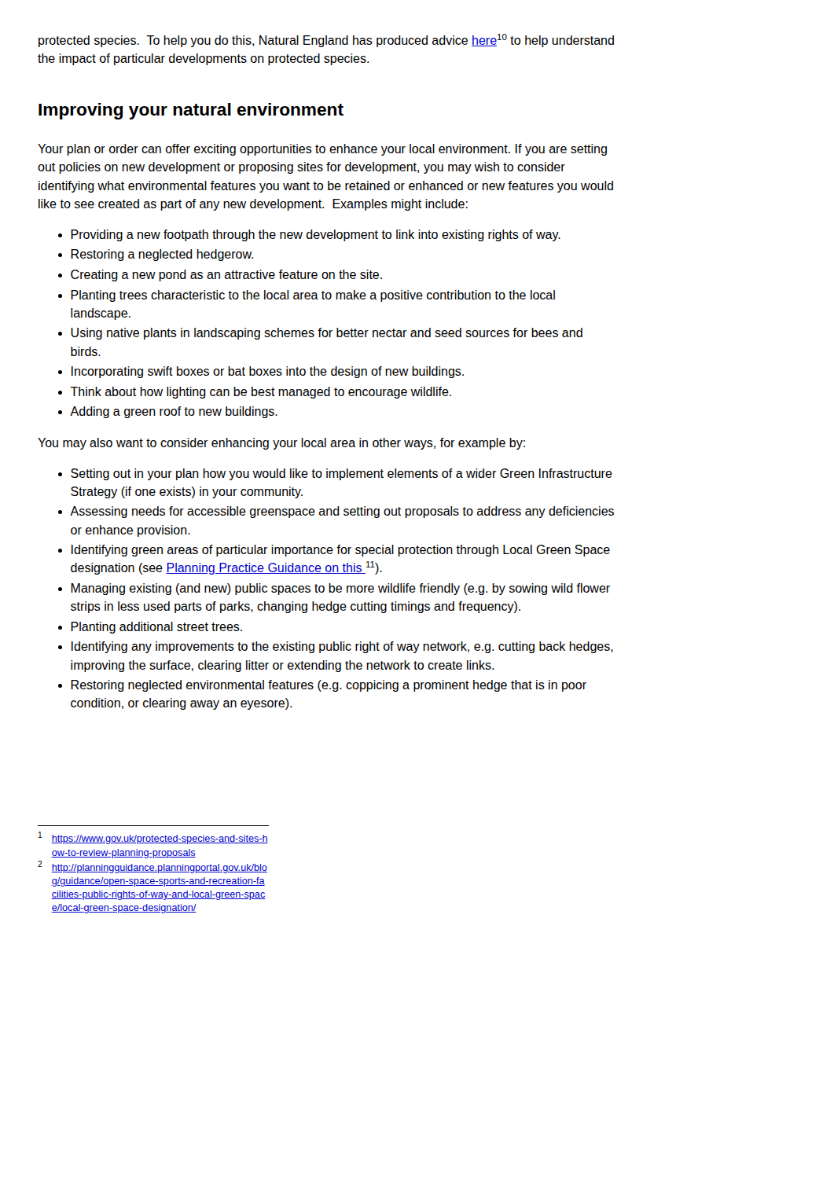protected species. To help you do this, Natural England has produced advice here10 to help understand the impact of particular developments on protected species.
Improving your natural environment
Your plan or order can offer exciting opportunities to enhance your local environment. If you are setting out policies on new development or proposing sites for development, you may wish to consider identifying what environmental features you want to be retained or enhanced or new features you would like to see created as part of any new development. Examples might include:
Providing a new footpath through the new development to link into existing rights of way.
Restoring a neglected hedgerow.
Creating a new pond as an attractive feature on the site.
Planting trees characteristic to the local area to make a positive contribution to the local landscape.
Using native plants in landscaping schemes for better nectar and seed sources for bees and birds.
Incorporating swift boxes or bat boxes into the design of new buildings.
Think about how lighting can be best managed to encourage wildlife.
Adding a green roof to new buildings.
You may also want to consider enhancing your local area in other ways, for example by:
Setting out in your plan how you would like to implement elements of a wider Green Infrastructure Strategy (if one exists) in your community.
Assessing needs for accessible greenspace and setting out proposals to address any deficiencies or enhance provision.
Identifying green areas of particular importance for special protection through Local Green Space designation (see Planning Practice Guidance on this 11).
Managing existing (and new) public spaces to be more wildlife friendly (e.g. by sowing wild flower strips in less used parts of parks, changing hedge cutting timings and frequency).
Planting additional street trees.
Identifying any improvements to the existing public right of way network, e.g. cutting back hedges, improving the surface, clearing litter or extending the network to create links.
Restoring neglected environmental features (e.g. coppicing a prominent hedge that is in poor condition, or clearing away an eyesore).
https://www.gov.uk/protected-species-and-sites-how-to-review-planning-proposals
http://planningguidance.planningportal.gov.uk/blog/guidance/open-space-sports-and-recreation-facilities-public-rights-of-way-and-local-green-space/local-green-space-designation/